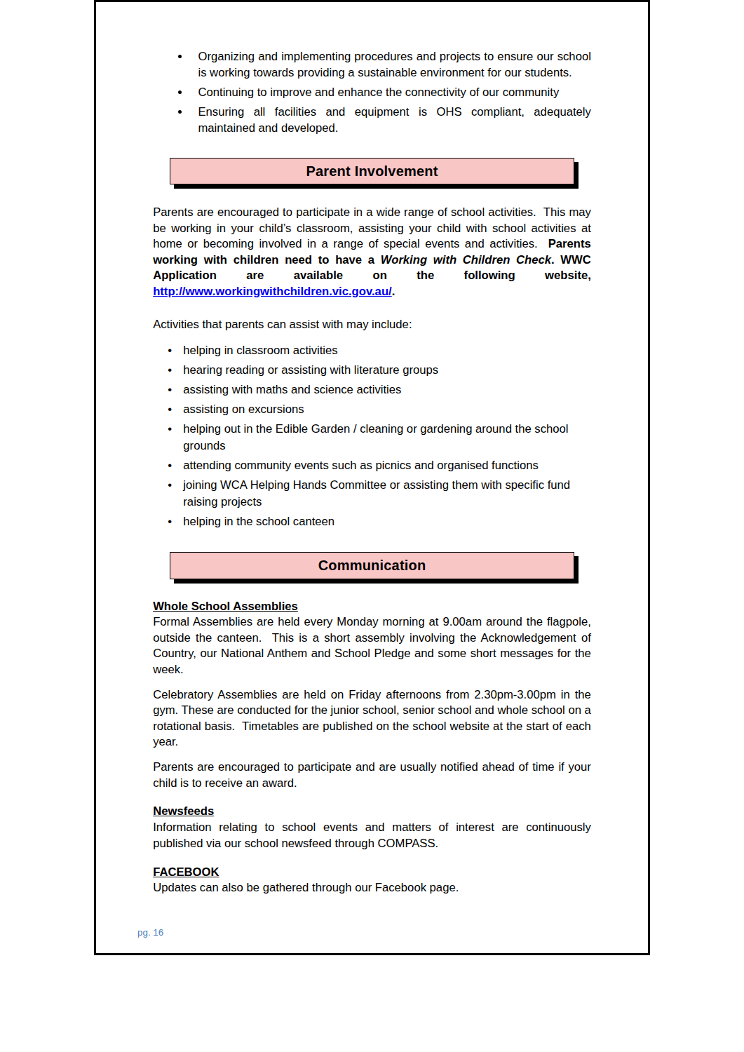Organizing and implementing procedures and projects to ensure our school is working towards providing a sustainable environment for our students.
Continuing to improve and enhance the connectivity of our community
Ensuring all facilities and equipment is OHS compliant, adequately maintained and developed.
Parent Involvement
Parents are encouraged to participate in a wide range of school activities. This may be working in your child’s classroom, assisting your child with school activities at home or becoming involved in a range of special events and activities. Parents working with children need to have a Working with Children Check. WWC Application are available on the following website, http://www.workingwithchildren.vic.gov.au/.
Activities that parents can assist with may include:
helping in classroom activities
hearing reading or assisting with literature groups
assisting with maths and science activities
assisting on excursions
helping out in the Edible Garden / cleaning or gardening around the school grounds
attending community events such as picnics and organised functions
joining WCA Helping Hands Committee or assisting them with specific fund raising projects
helping in the school canteen
Communication
Whole School Assemblies
Formal Assemblies are held every Monday morning at 9.00am around the flagpole, outside the canteen. This is a short assembly involving the Acknowledgement of Country, our National Anthem and School Pledge and some short messages for the week.
Celebratory Assemblies are held on Friday afternoons from 2.30pm-3.00pm in the gym. These are conducted for the junior school, senior school and whole school on a rotational basis. Timetables are published on the school website at the start of each year.
Parents are encouraged to participate and are usually notified ahead of time if your child is to receive an award.
Newsfeeds
Information relating to school events and matters of interest are continuously published via our school newsfeed through COMPASS.
FACEBOOK
Updates can also be gathered through our Facebook page.
pg. 16